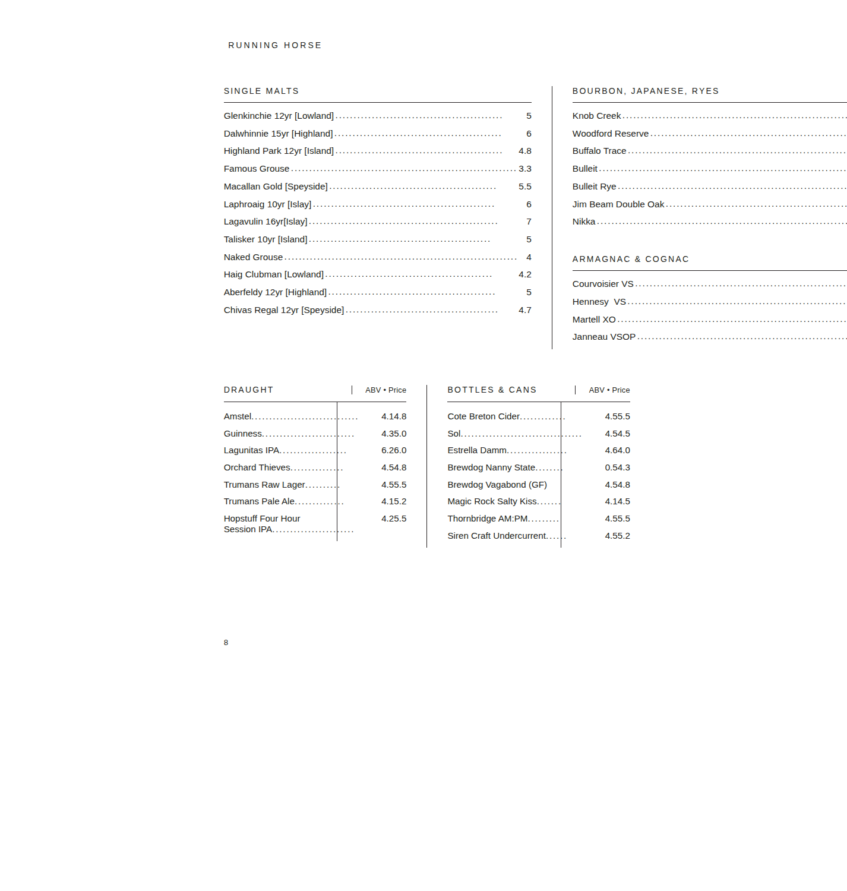Running Horse
Single Malts
Glenkinchie 12yr [Lowland].............................................. 5
Dalwhinnie 15yr [Highland].............................................. 6
Highland Park 12yr [Island].............................................. 4.8
Famous Grouse.............................................................. 3.3
Macallan Gold [Speyside].............................................. 5.5
Laphroaig 10yr [Islay].................................................. 6
Lagavulin 16yr[Islay].................................................... 7
Talisker 10yr [Island].................................................. 5
Naked Grouse................................................................ 4
Haig Clubman [Lowland].............................................. 4.2
Aberfeldy 12yr [Highland].............................................. 5
Chivas Regal 12yr [Speyside].......................................... 4.7
Bourbon, Japanese, Ryes
Knob Creek.................................................................. 5
Woodford Reserve........................................................ 4.8
Buffalo Trace................................................................ 4.5
Bulleit.......................................................................... 4.5
Bulleit Rye.................................................................... 4.7
Jim Beam Double Oak.................................................. 4
Nikka.......................................................................... 7
Armagnac & Cognac
Courvoisier VS.............................................................. 4
Hennesy VS................................................................ 4
Martell XO.................................................................... 10
Janneau VSOP............................................................ 5
Draught
ABV • Price
| Amstel .............................. | 4.1 | 4.8 |
| Guinness .......................... | 4.3 | 5.0 |
| Lagunitas IPA ................... | 6.2 | 6.0 |
| Orchard Thieves ............... | 4.5 | 4.8 |
| Trumans Raw Lager .......... | 4.5 | 5.5 |
| Trumans Pale Ale .............. | 4.1 | 5.2 |
| Hopstuff Four Hour Session IPA ....................... | 4.2 | 5.5 |
Bottles & Cans
ABV • Price
| Cote Breton Cider ............. | 4.5 | 5.5 |
| Sol .................................. | 4.5 | 4.5 |
| Estrella Damm ................. | 4.6 | 4.0 |
| Brewdog Nanny State ........ | 0.5 | 4.3 |
| Brewdog Vagabond (GF) | 4.5 | 4.8 |
| Magic Rock Salty Kiss ....... | 4.1 | 4.5 |
| Thornbridge AM:PM ......... | 4.5 | 5.5 |
| Siren Craft Undercurrent ...... | 4.5 | 5.2 |
8